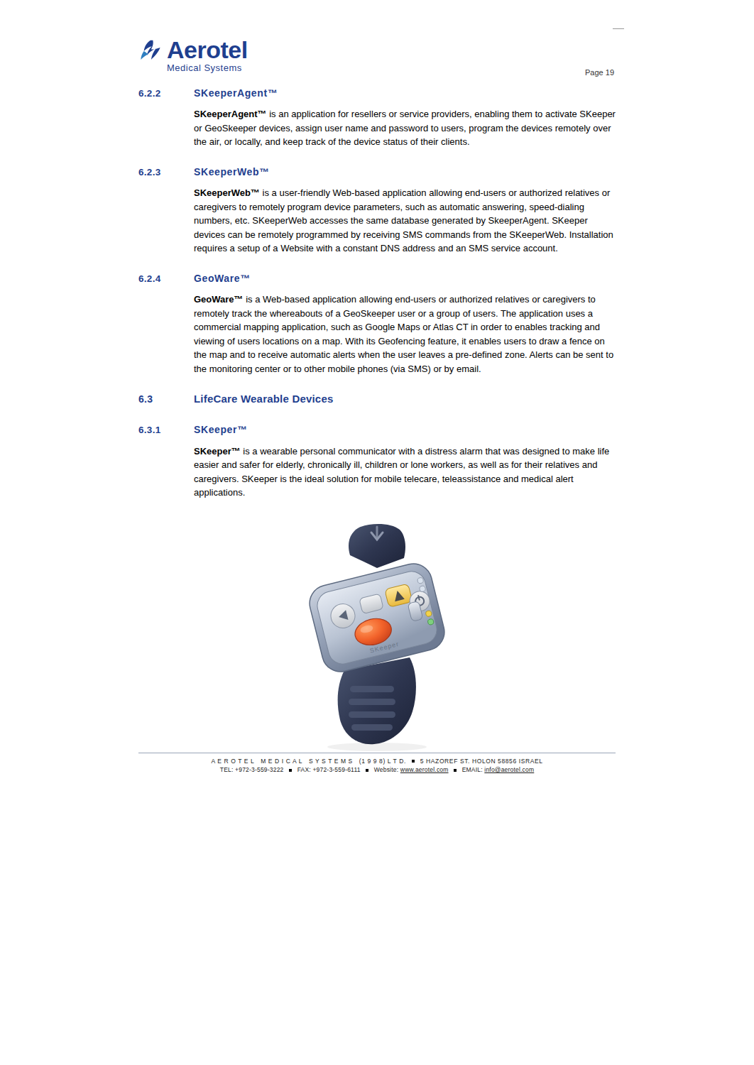Aerotel
Medical Systems
Page 19
6.2.2
SKeeperAgent™
SKeeperAgent™ is an application for resellers or service providers, enabling them to activate SKeeper or GeoSkeeper devices, assign user name and password to users, program the devices remotely over the air, or locally, and keep track of the device status of their clients.
6.2.3
SKeeperWeb™
SKeeperWeb™ is a user-friendly Web-based application allowing end-users or authorized relatives or caregivers to remotely program device parameters, such as automatic answering, speed-dialing numbers, etc. SKeeperWeb accesses the same database generated by SkeeperAgent. SKeeper devices can be remotely programmed by receiving SMS commands from the SKeeperWeb. Installation requires a setup of a Website with a constant DNS address and an SMS service account.
6.2.4
GeoWare™
GeoWare™ is a Web-based application allowing end-users or authorized relatives or caregivers to remotely track the whereabouts of a GeoSkeeper user or a group of users. The application uses a commercial mapping application, such as Google Maps or Atlas CT in order to enables tracking and viewing of users locations on a map. With its Geofencing feature, it enables users to draw a fence on the map and to receive automatic alerts when the user leaves a pre-defined zone. Alerts can be sent to the monitoring center or to other mobile phones (via SMS) or by email.
6.3
LifeCare Wearable Devices
6.3.1
SKeeper™
SKeeper™ is a wearable personal communicator with a distress alarm that was designed to make life easier and safer for elderly, chronically ill, children or lone workers, as well as for their relatives and caregivers. SKeeper is the ideal solution for mobile telecare, teleassistance and medical alert applications.
SKeeper
A E R O T E L M E D I C A L S Y S T E M S (1 9 9 8) L T D. 5 HAZOREF ST. HOLON 58856 ISRAEL
TEL: +972-3-559-3222 FAX: +972-3-559-6111 Website: www.aerotel.com EMAIL: info@aerotel.com